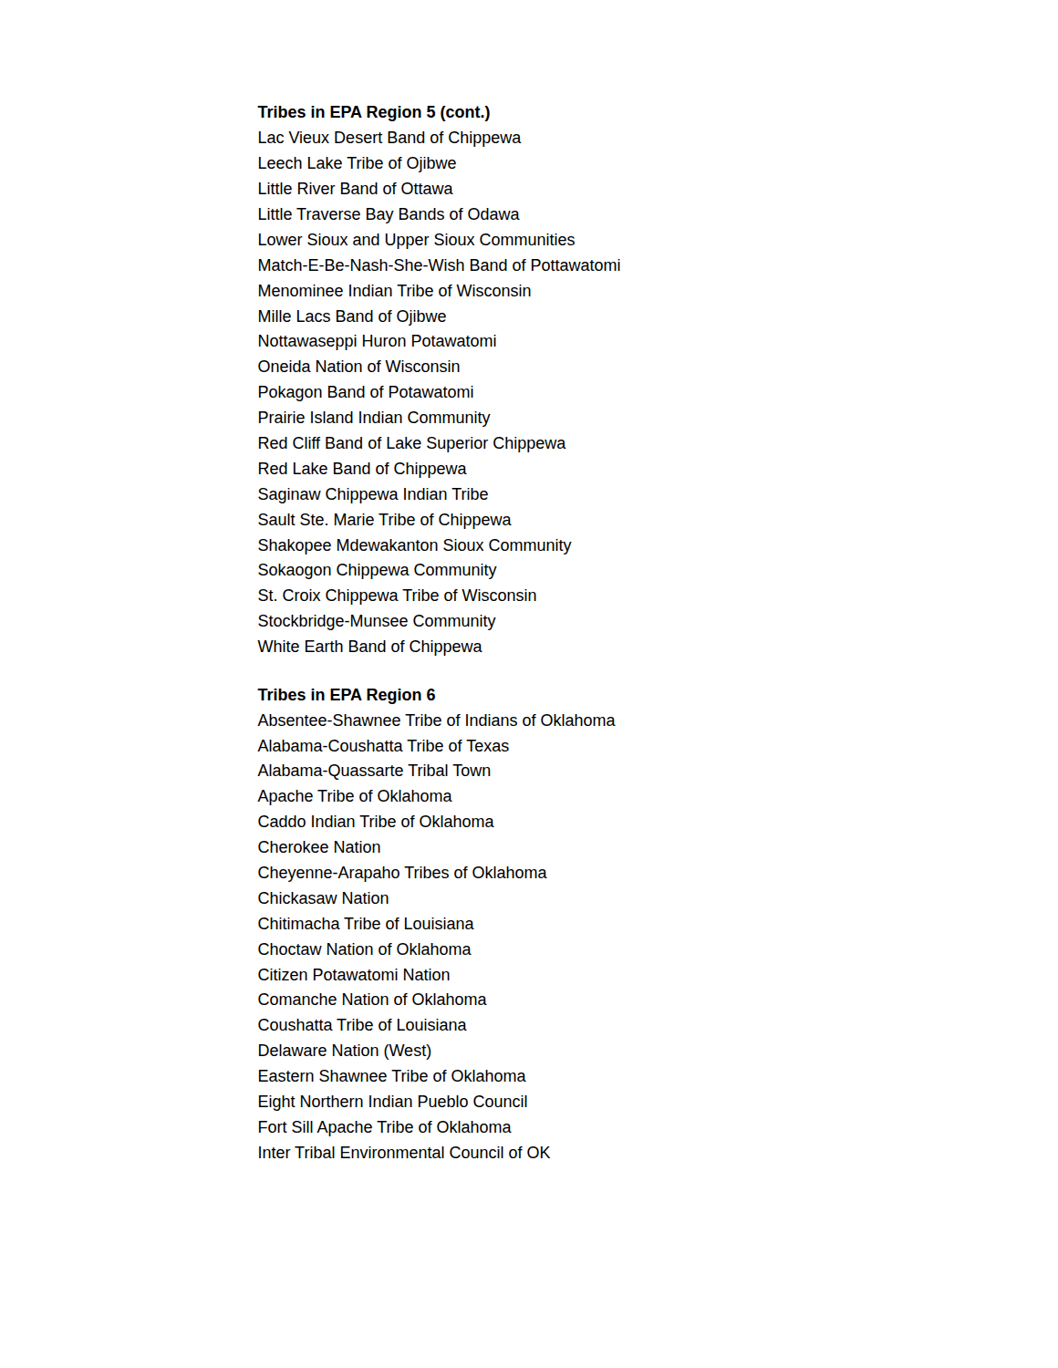Tribes in EPA Region 5 (cont.)
Lac Vieux Desert Band of Chippewa
Leech Lake Tribe of Ojibwe
Little River Band of Ottawa
Little Traverse Bay Bands of Odawa
Lower Sioux and Upper Sioux Communities
Match-E-Be-Nash-She-Wish Band of Pottawatomi
Menominee Indian Tribe of Wisconsin
Mille Lacs Band of Ojibwe
Nottawaseppi Huron Potawatomi
Oneida Nation of Wisconsin
Pokagon Band of Potawatomi
Prairie Island Indian Community
Red Cliff Band of Lake Superior Chippewa
Red Lake Band of Chippewa
Saginaw Chippewa Indian Tribe
Sault Ste. Marie Tribe of Chippewa
Shakopee Mdewakanton Sioux Community
Sokaogon Chippewa Community
St. Croix Chippewa Tribe of Wisconsin
Stockbridge-Munsee Community
White Earth Band of Chippewa
Tribes in EPA Region 6
Absentee-Shawnee Tribe of Indians of Oklahoma
Alabama-Coushatta Tribe of Texas
Alabama-Quassarte Tribal Town
Apache Tribe of Oklahoma
Caddo Indian Tribe of Oklahoma
Cherokee Nation
Cheyenne-Arapaho Tribes of Oklahoma
Chickasaw Nation
Chitimacha Tribe of Louisiana
Choctaw Nation of Oklahoma
Citizen Potawatomi Nation
Comanche Nation of Oklahoma
Coushatta Tribe of Louisiana
Delaware Nation (West)
Eastern Shawnee Tribe of Oklahoma
Eight Northern Indian Pueblo Council
Fort Sill Apache Tribe of Oklahoma
Inter Tribal Environmental Council of OK